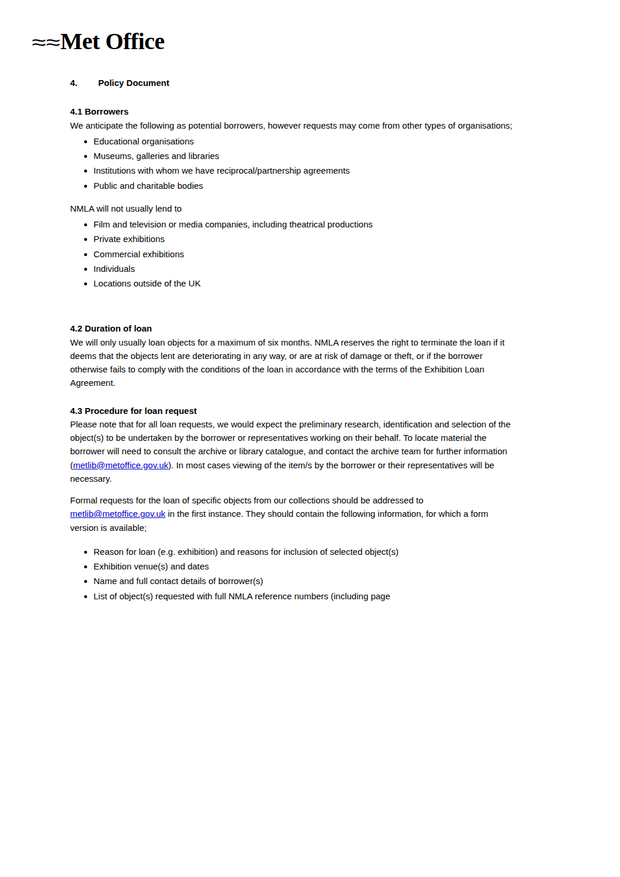≈≈Met Office
4. Policy Document
4.1 Borrowers
We anticipate the following as potential borrowers, however requests may come from other types of organisations;
Educational organisations
Museums, galleries and libraries
Institutions with whom we have reciprocal/partnership agreements
Public and charitable bodies
NMLA will not usually lend to
Film and television or media companies, including theatrical productions
Private exhibitions
Commercial exhibitions
Individuals
Locations outside of the UK
4.2 Duration of loan
We will only usually loan objects for a maximum of six months. NMLA reserves the right to terminate the loan if it deems that the objects lent are deteriorating in any way, or are at risk of damage or theft, or if the borrower otherwise fails to comply with the conditions of the loan in accordance with the terms of the Exhibition Loan Agreement.
4.3 Procedure for loan request
Please note that for all loan requests, we would expect the preliminary research, identification and selection of the object(s) to be undertaken by the borrower or representatives working on their behalf. To locate material the borrower will need to consult the archive or library catalogue, and contact the archive team for further information (metlib@metoffice.gov.uk). In most cases viewing of the item/s by the borrower or their representatives will be necessary.
Formal requests for the loan of specific objects from our collections should be addressed to metlib@metoffice.gov.uk in the first instance. They should contain the following information, for which a form version is available;
Reason for loan (e.g. exhibition) and reasons for inclusion of selected object(s)
Exhibition venue(s) and dates
Name and full contact details of borrower(s)
List of object(s) requested with full NMLA reference numbers (including page